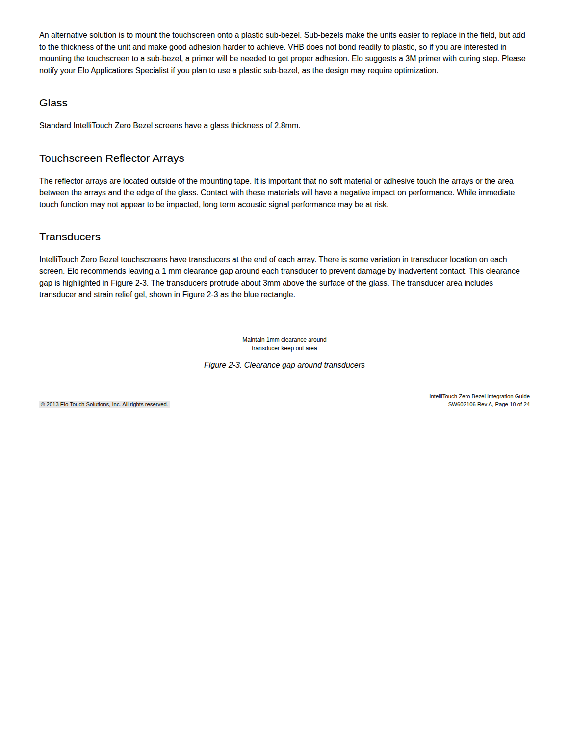An alternative solution is to mount the touchscreen onto a plastic sub-bezel. Sub-bezels make the units easier to replace in the field, but add to the thickness of the unit and make good adhesion harder to achieve. VHB does not bond readily to plastic, so if you are interested in mounting the touchscreen to a sub-bezel, a primer will be needed to get proper adhesion. Elo suggests a 3M primer with curing step. Please notify your Elo Applications Specialist if you plan to use a plastic sub-bezel, as the design may require optimization.
Glass
Standard IntelliTouch Zero Bezel screens have a glass thickness of 2.8mm.
Touchscreen Reflector Arrays
The reflector arrays are located outside of the mounting tape. It is important that no soft material or adhesive touch the arrays or the area between the arrays and the edge of the glass. Contact with these materials will have a negative impact on performance. While immediate touch function may not appear to be impacted, long term acoustic signal performance may be at risk.
Transducers
IntelliTouch Zero Bezel touchscreens have transducers at the end of each array. There is some variation in transducer location on each screen. Elo recommends leaving a 1 mm clearance gap around each transducer to prevent damage by inadvertent contact. This clearance gap is highlighted in Figure 2-3. The transducers protrude about 3mm above the surface of the glass. The transducer area includes transducer and strain relief gel, shown in Figure 2-3 as the blue rectangle.
Maintain 1mm clearance around
transducer keep out area
Figure 2-3. Clearance gap around transducers
© 2013 Elo Touch Solutions, Inc. All rights reserved.
IntelliTouch Zero Bezel Integration Guide
SW602106 Rev A, Page 10 of 24